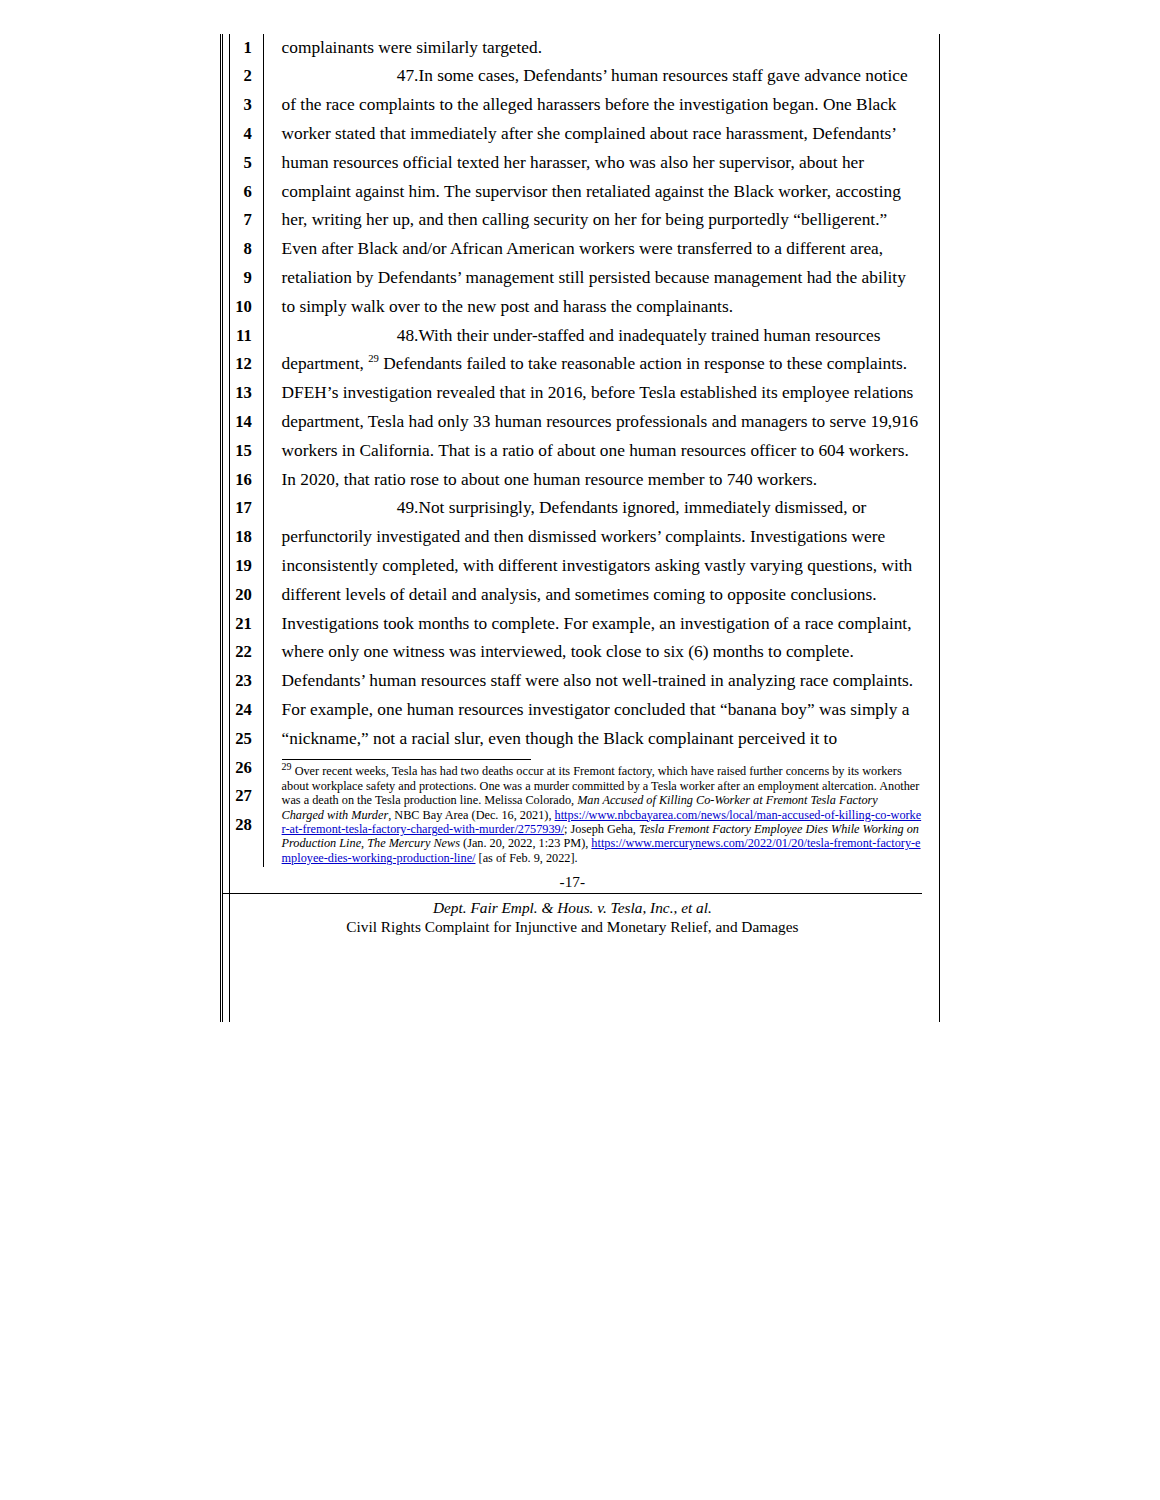1
2
3
4
5
6
7
8
9
10
11
12
13
14
15
16
17
18
19
20
21
22
23
24
25
26
27
28
complainants were similarly targeted.
47. In some cases, Defendants’ human resources staff gave advance notice of the race complaints to the alleged harassers before the investigation began. One Black worker stated that immediately after she complained about race harassment, Defendants’ human resources official texted her harasser, who was also her supervisor, about her complaint against him. The supervisor then retaliated against the Black worker, accosting her, writing her up, and then calling security on her for being purportedly “belligerent.” Even after Black and/or African American workers were transferred to a different area, retaliation by Defendants’ management still persisted because management had the ability to simply walk over to the new post and harass the complainants.
48. With their under-staffed and inadequately trained human resources department, 29 Defendants failed to take reasonable action in response to these complaints. DFEH’s investigation revealed that in 2016, before Tesla established its employee relations department, Tesla had only 33 human resources professionals and managers to serve 19,916 workers in California. That is a ratio of about one human resources officer to 604 workers. In 2020, that ratio rose to about one human resource member to 740 workers.
49. Not surprisingly, Defendants ignored, immediately dismissed, or perfunctorily investigated and then dismissed workers’ complaints. Investigations were inconsistently completed, with different investigators asking vastly varying questions, with different levels of detail and analysis, and sometimes coming to opposite conclusions. Investigations took months to complete. For example, an investigation of a race complaint, where only one witness was interviewed, took close to six (6) months to complete. Defendants’ human resources staff were also not well-trained in analyzing race complaints. For example, one human resources investigator concluded that “banana boy” was simply a “nickname,” not a racial slur, even though the Black complainant perceived it to
29 Over recent weeks, Tesla has had two deaths occur at its Fremont factory, which have raised further concerns by its workers about workplace safety and protections. One was a murder committed by a Tesla worker after an employment altercation. Another was a death on the Tesla production line. Melissa Colorado, Man Accused of Killing Co-Worker at Fremont Tesla Factory Charged with Murder, NBC Bay Area (Dec. 16, 2021), https://www.nbcbayarea.com/news/local/man-accused-of-killing-co-worker-at-fremont-tesla-factory-charged-with-murder/2757939/; Joseph Geha, Tesla Fremont Factory Employee Dies While Working on Production Line, The Mercury News (Jan. 20, 2022, 1:23 PM), https://www.mercurynews.com/2022/01/20/tesla-fremont-factory-employee-dies-working-production-line/ [as of Feb. 9, 2022].
-17-
Dept. Fair Empl. & Hous. v. Tesla, Inc., et al.
Civil Rights Complaint for Injunctive and Monetary Relief, and Damages